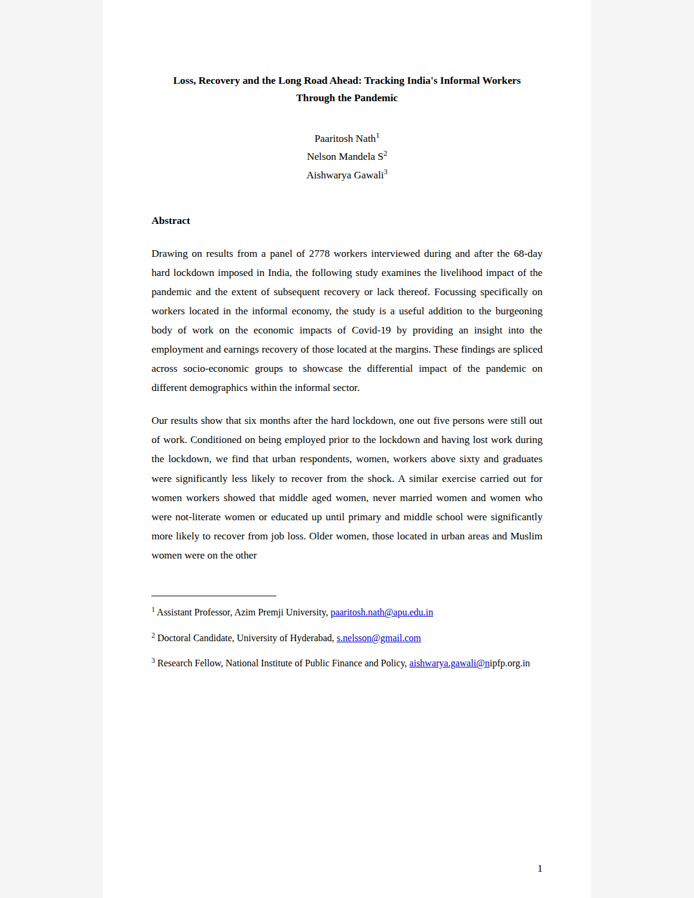Loss, Recovery and the Long Road Ahead: Tracking India's Informal Workers Through the Pandemic
Paaritosh Nath1 Nelson Mandela S2 Aishwarya Gawali3
Abstract
Drawing on results from a panel of 2778 workers interviewed during and after the 68-day hard lockdown imposed in India, the following study examines the livelihood impact of the pandemic and the extent of subsequent recovery or lack thereof. Focussing specifically on workers located in the informal economy, the study is a useful addition to the burgeoning body of work on the economic impacts of Covid-19 by providing an insight into the employment and earnings recovery of those located at the margins. These findings are spliced across socio-economic groups to showcase the differential impact of the pandemic on different demographics within the informal sector.
Our results show that six months after the hard lockdown, one out five persons were still out of work. Conditioned on being employed prior to the lockdown and having lost work during the lockdown, we find that urban respondents, women, workers above sixty and graduates were significantly less likely to recover from the shock. A similar exercise carried out for women workers showed that middle aged women, never married women and women who were not-literate women or educated up until primary and middle school were significantly more likely to recover from job loss. Older women, those located in urban areas and Muslim women were on the other
1 Assistant Professor, Azim Premji University, paaritosh.nath@apu.edu.in
2 Doctoral Candidate, University of Hyderabad, s.nelsson@gmail.com
3 Research Fellow, National Institute of Public Finance and Policy, aishwarya.gawali@nipfp.org.in
1